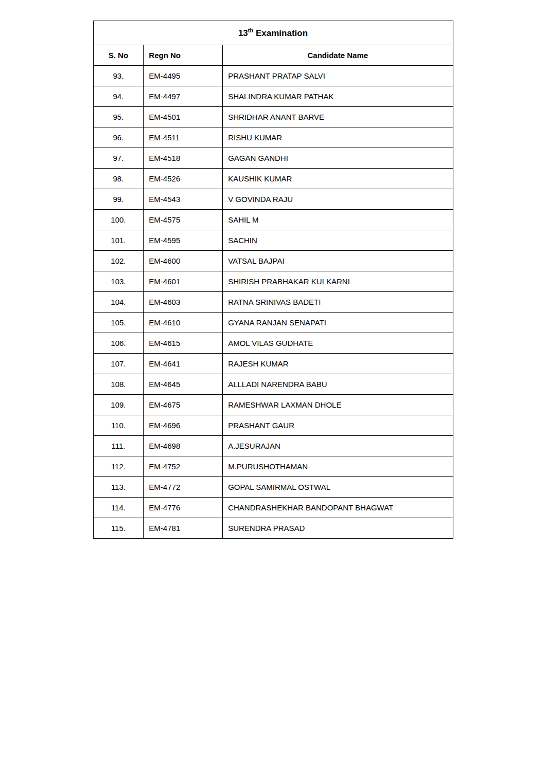13 th Examination
| S. No | Regn No | Candidate Name |
| --- | --- | --- |
| 93. | EM-4495 | PRASHANT PRATAP SALVI |
| 94. | EM-4497 | SHALINDRA KUMAR PATHAK |
| 95. | EM-4501 | SHRIDHAR ANANT BARVE |
| 96. | EM-4511 | RISHU KUMAR |
| 97. | EM-4518 | GAGAN GANDHI |
| 98. | EM-4526 | KAUSHIK KUMAR |
| 99. | EM-4543 | V GOVINDA RAJU |
| 100. | EM-4575 | SAHIL M |
| 101. | EM-4595 | SACHIN |
| 102. | EM-4600 | VATSAL BAJPAI |
| 103. | EM-4601 | SHIRISH PRABHAKAR KULKARNI |
| 104. | EM-4603 | RATNA SRINIVAS BADETI |
| 105. | EM-4610 | GYANA RANJAN SENAPATI |
| 106. | EM-4615 | AMOL VILAS GUDHATE |
| 107. | EM-4641 | RAJESH KUMAR |
| 108. | EM-4645 | ALLLADI NARENDRA BABU |
| 109. | EM-4675 | RAMESHWAR LAXMAN DHOLE |
| 110. | EM-4696 | PRASHANT GAUR |
| 111. | EM-4698 | A.JESURAJAN |
| 112. | EM-4752 | M.PURUSHOTHAMAN |
| 113. | EM-4772 | GOPAL SAMIRMAL OSTWAL |
| 114. | EM-4776 | CHANDRASHEKHAR BANDOPANT BHAGWAT |
| 115. | EM-4781 | SURENDRA PRASAD |